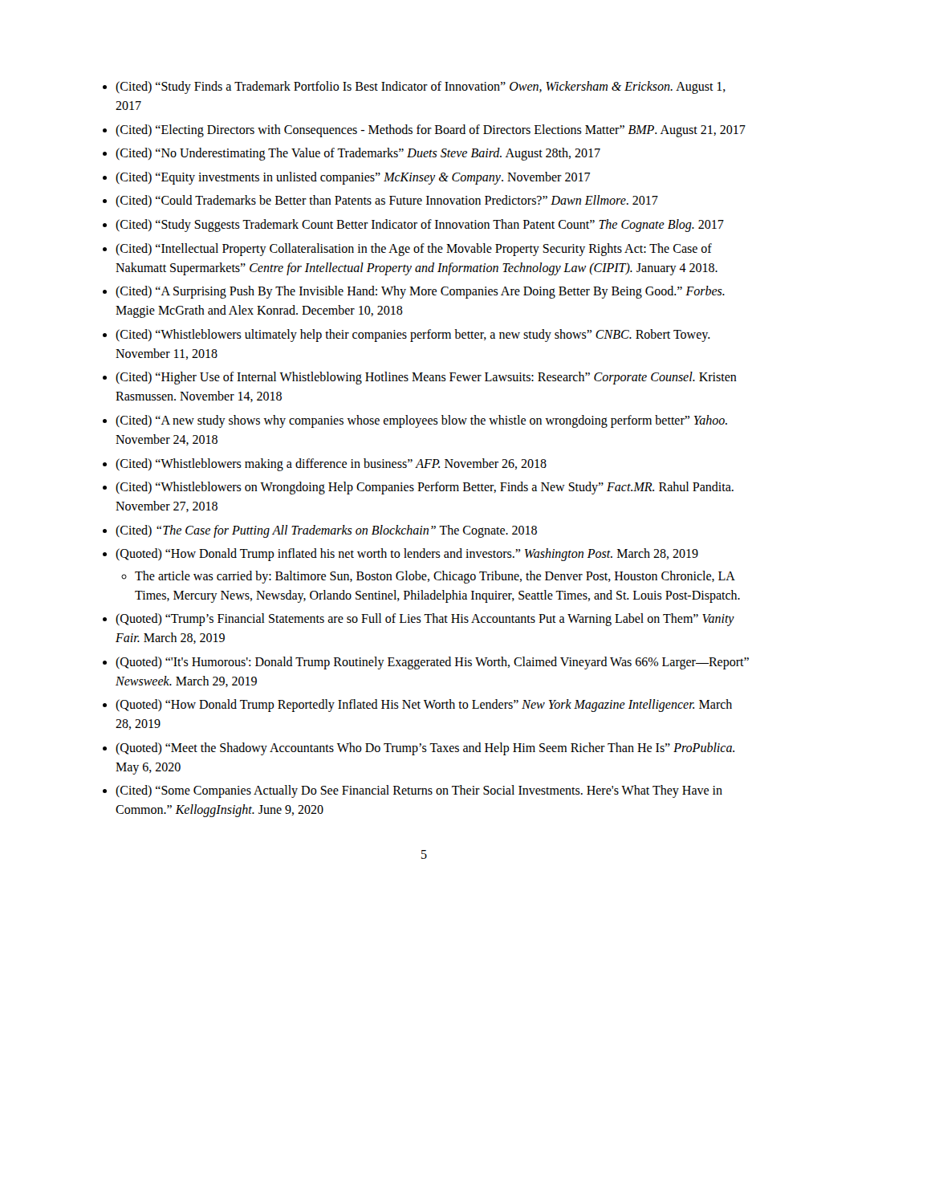(Cited) “Study Finds a Trademark Portfolio Is Best Indicator of Innovation” Owen, Wickersham & Erickson. August 1, 2017
(Cited) “Electing Directors with Consequences - Methods for Board of Directors Elections Matter” BMP. August 21, 2017
(Cited) “No Underestimating The Value of Trademarks” Duets Steve Baird. August 28th, 2017
(Cited) “Equity investments in unlisted companies” McKinsey & Company. November 2017
(Cited) “Could Trademarks be Better than Patents as Future Innovation Predictors?” Dawn Ellmore. 2017
(Cited) “Study Suggests Trademark Count Better Indicator of Innovation Than Patent Count” The Cognate Blog. 2017
(Cited) “Intellectual Property Collateralisation in the Age of the Movable Property Security Rights Act: The Case of Nakumatt Supermarkets” Centre for Intellectual Property and Information Technology Law (CIPIT). January 4 2018.
(Cited) “A Surprising Push By The Invisible Hand: Why More Companies Are Doing Better By Being Good.” Forbes. Maggie McGrath and Alex Konrad. December 10, 2018
(Cited) “Whistleblowers ultimately help their companies perform better, a new study shows” CNBC. Robert Towey. November 11, 2018
(Cited) “Higher Use of Internal Whistleblowing Hotlines Means Fewer Lawsuits: Research” Corporate Counsel. Kristen Rasmussen. November 14, 2018
(Cited) “A new study shows why companies whose employees blow the whistle on wrongdoing perform better” Yahoo. November 24, 2018
(Cited) “Whistleblowers making a difference in business” AFP. November 26, 2018
(Cited) “Whistleblowers on Wrongdoing Help Companies Perform Better, Finds a New Study” Fact.MR. Rahul Pandita. November 27, 2018
(Cited) “The Case for Putting All Trademarks on Blockchain” The Cognate. 2018
(Quoted) “How Donald Trump inflated his net worth to lenders and investors.” Washington Post. March 28, 2019
The article was carried by: Baltimore Sun, Boston Globe, Chicago Tribune, the Denver Post, Houston Chronicle, LA Times, Mercury News, Newsday, Orlando Sentinel, Philadelphia Inquirer, Seattle Times, and St. Louis Post-Dispatch.
(Quoted) “Trump’s Financial Statements are so Full of Lies That His Accountants Put a Warning Label on Them” Vanity Fair. March 28, 2019
(Quoted) “'It's Humorous': Donald Trump Routinely Exaggerated His Worth, Claimed Vineyard Was 66% Larger—Report” Newsweek. March 29, 2019
(Quoted) “How Donald Trump Reportedly Inflated His Net Worth to Lenders” New York Magazine Intelligencer. March 28, 2019
(Quoted) “Meet the Shadowy Accountants Who Do Trump’s Taxes and Help Him Seem Richer Than He Is” ProPublica. May 6, 2020
(Cited) “Some Companies Actually Do See Financial Returns on Their Social Investments. Here's What They Have in Common.” KelloggInsight. June 9, 2020
5